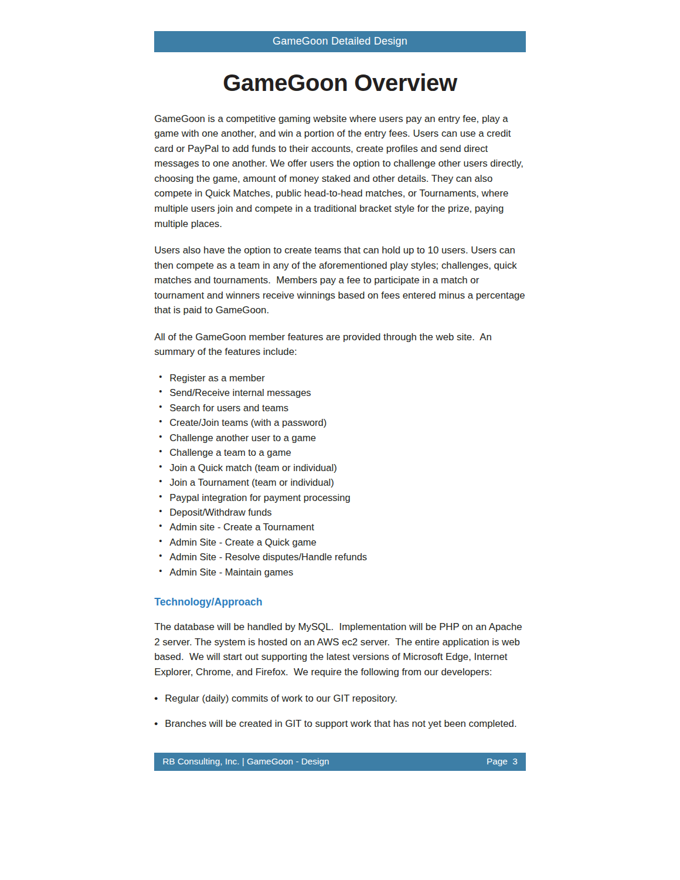GameGoon Detailed Design
GameGoon Overview
GameGoon is a competitive gaming website where users pay an entry fee, play a game with one another, and win a portion of the entry fees. Users can use a credit card or PayPal to add funds to their accounts, create profiles and send direct messages to one another. We offer users the option to challenge other users directly, choosing the game, amount of money staked and other details. They can also compete in Quick Matches, public head-to-head matches, or Tournaments, where multiple users join and compete in a traditional bracket style for the prize, paying multiple places.
Users also have the option to create teams that can hold up to 10 users. Users can then compete as a team in any of the aforementioned play styles; challenges, quick matches and tournaments. Members pay a fee to participate in a match or tournament and winners receive winnings based on fees entered minus a percentage that is paid to GameGoon.
All of the GameGoon member features are provided through the web site. An summary of the features include:
Register as a member
Send/Receive internal messages
Search for users and teams
Create/Join teams (with a password)
Challenge another user to a game
Challenge a team to a game
Join a Quick match (team or individual)
Join a Tournament (team or individual)
Paypal integration for payment processing
Deposit/Withdraw funds
Admin site - Create a Tournament
Admin Site - Create a Quick game
Admin Site - Resolve disputes/Handle refunds
Admin Site - Maintain games
Technology/Approach
The database will be handled by MySQL. Implementation will be PHP on an Apache 2 server. The system is hosted on an AWS ec2 server. The entire application is web based. We will start out supporting the latest versions of Microsoft Edge, Internet Explorer, Chrome, and Firefox. We require the following from our developers:
Regular (daily) commits of work to our GIT repository.
Branches will be created in GIT to support work that has not yet been completed.
RB Consulting, Inc. | GameGoon - Design Page 3